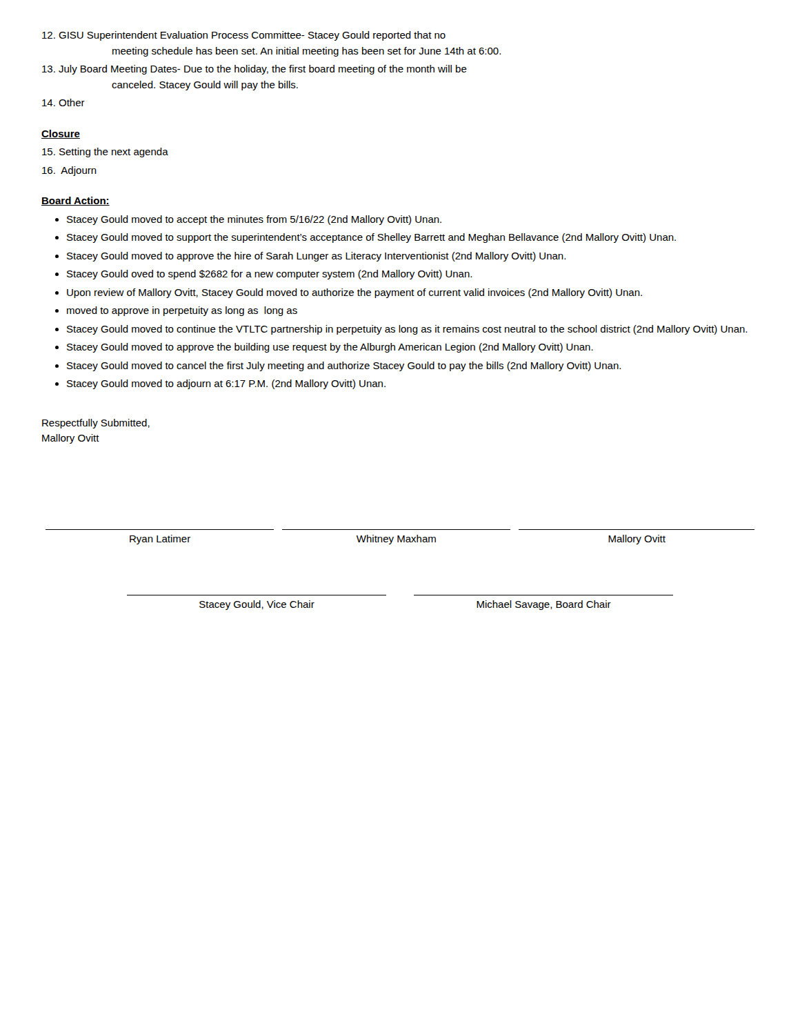12. GISU Superintendent Evaluation Process Committee- Stacey Gould reported that no meeting schedule has been set. An initial meeting has been set for June 14th at 6:00.
13. July Board Meeting Dates- Due to the holiday, the first board meeting of the month will be canceled. Stacey Gould will pay the bills.
14. Other
Closure
15. Setting the next agenda
16. Adjourn
Board Action:
Stacey Gould moved to accept the minutes from 5/16/22 (2nd Mallory Ovitt) Unan.
Stacey Gould moved to support the superintendent’s acceptance of Shelley Barrett and Meghan Bellavance (2nd Mallory Ovitt) Unan.
Stacey Gould moved to approve the hire of Sarah Lunger as Literacy Interventionist (2nd Mallory Ovitt) Unan.
Stacey Gould oved to spend $2682 for a new computer system (2nd Mallory Ovitt) Unan.
Upon review of Mallory Ovitt, Stacey Gould moved to authorize the payment of current valid invoices (2nd Mallory Ovitt) Unan.
moved to approve in perpetuity as long as long as
Stacey Gould moved to continue the VTLTC partnership in perpetuity as long as it remains cost neutral to the school district (2nd Mallory Ovitt) Unan.
Stacey Gould moved to approve the building use request by the Alburgh American Legion (2nd Mallory Ovitt) Unan.
Stacey Gould moved to cancel the first July meeting and authorize Stacey Gould to pay the bills (2nd Mallory Ovitt) Unan.
Stacey Gould moved to adjourn at 6:17 P.M. (2nd Mallory Ovitt) Unan.
Respectfully Submitted,
Mallory Ovitt
| Ryan Latimer | Whitney Maxham | Mallory Ovitt |
| Stacey Gould, Vice Chair | Michael Savage, Board Chair |